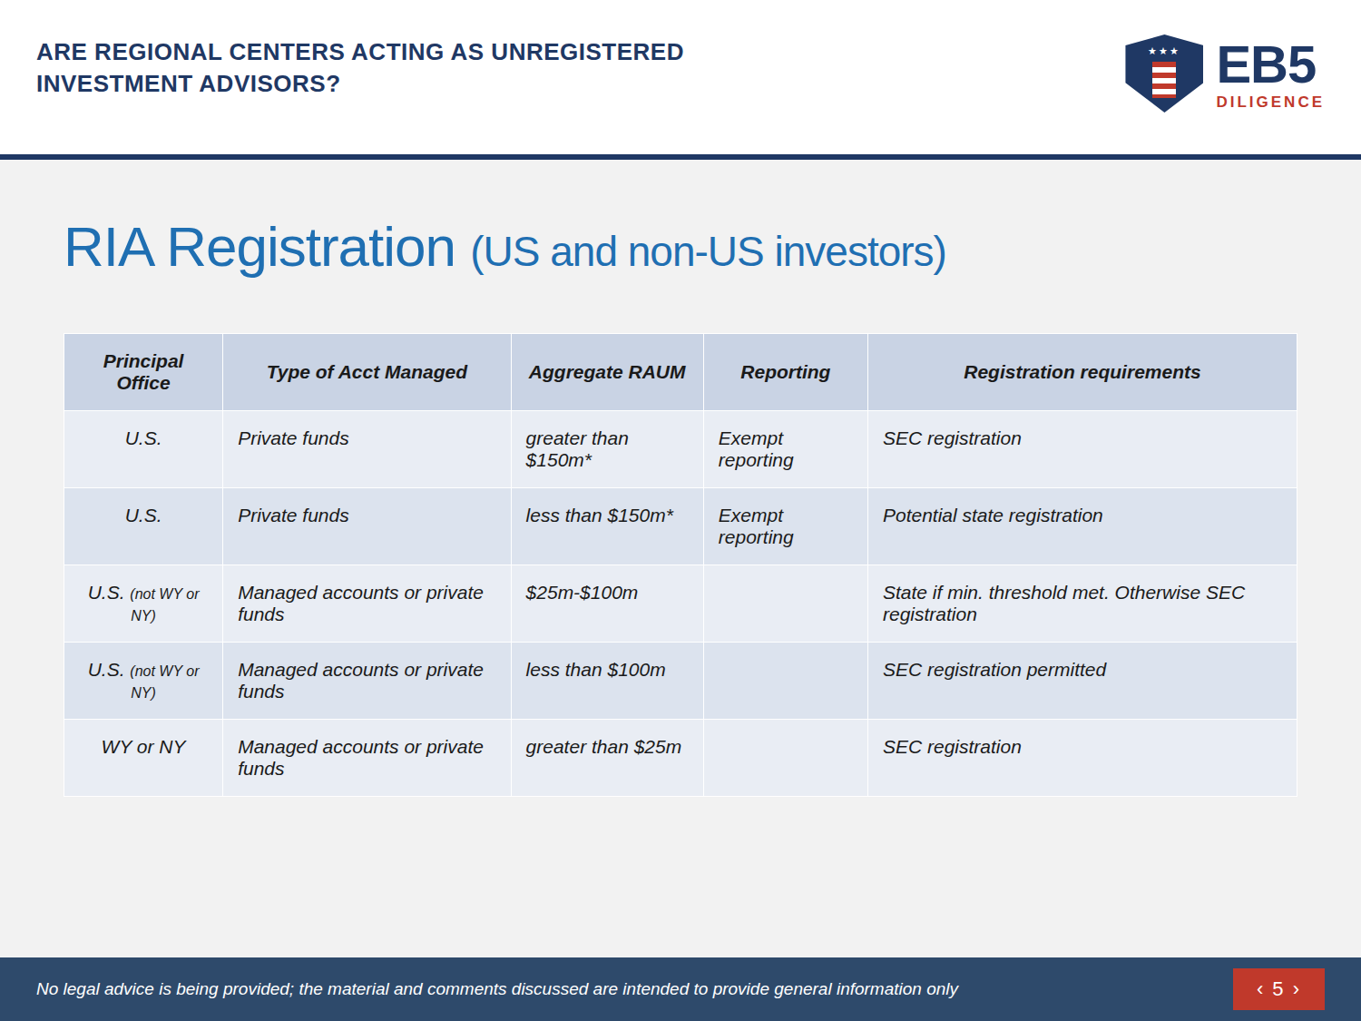Are Regional Centers Acting as Unregistered
Investment Advisors?
★★★
EB5
DILIGENCE
RIA Registration (US and non-US investors)
| Principal Office | Type of Acct Managed | Aggregate RAUM | Reporting | Registration requirements |
| --- | --- | --- | --- | --- |
| U.S. | Private funds | greater than $150m* | Exempt reporting | SEC registration |
| U.S. | Private funds | less than $150m* | Exempt reporting | Potential state registration |
| U.S. (not WY or NY) | Managed accounts or private funds | $25m-$100m | | State if min. threshold met. Otherwise SEC registration |
| U.S. (not WY or NY) | Managed accounts or private funds | less than $100m | | SEC registration permitted |
| WY or NY | Managed accounts or private funds | greater than $25m | | SEC registration |
No legal advice is being provided; the material and comments discussed are intended to provide general information only
‹ 5 ›